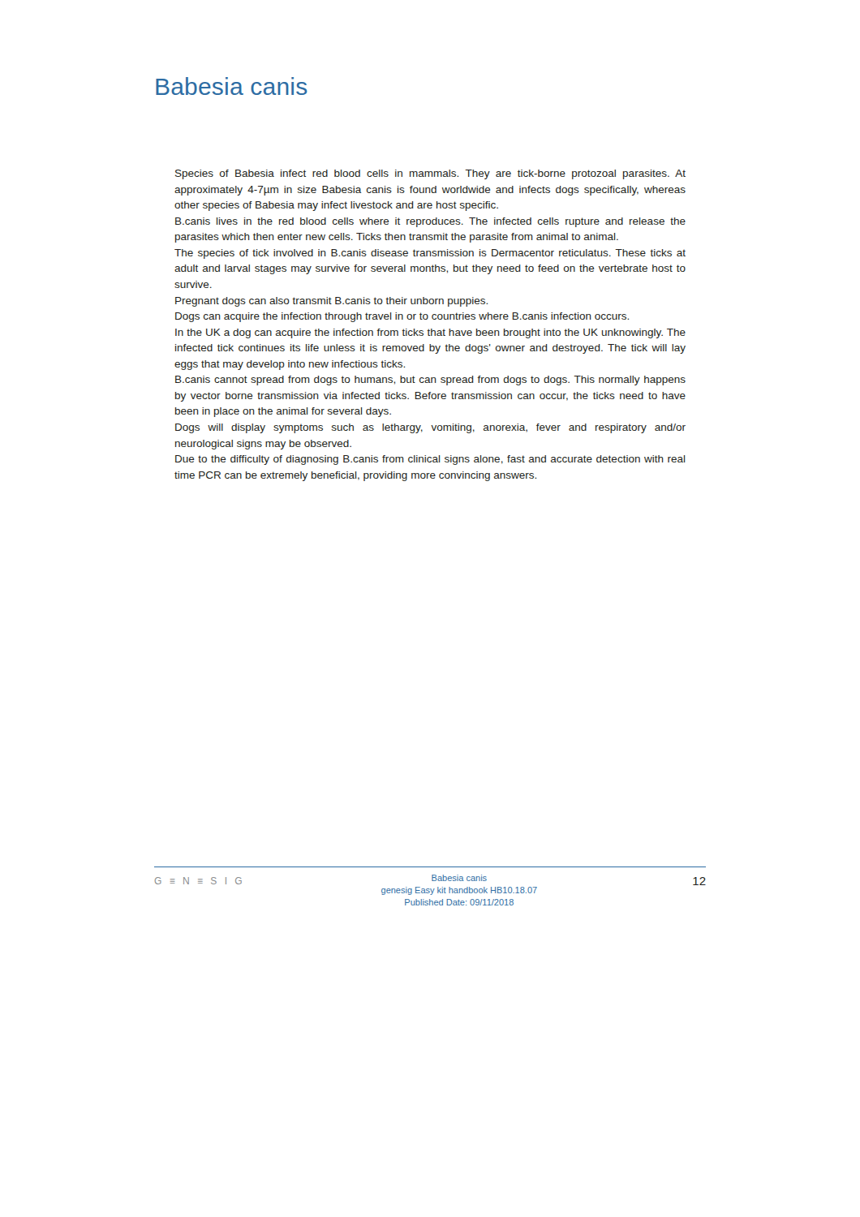Babesia canis
Species of Babesia infect red blood cells in mammals. They are tick-borne protozoal parasites. At approximately 4-7µm in size Babesia canis is found worldwide and infects dogs specifically, whereas other species of Babesia may infect livestock and are host specific.
B.canis lives in the red blood cells where it reproduces. The infected cells rupture and release the parasites which then enter new cells. Ticks then transmit the parasite from animal to animal.
The species of tick involved in B.canis disease transmission is Dermacentor reticulatus. These ticks at adult and larval stages may survive for several months, but they need to feed on the vertebrate host to survive.
Pregnant dogs can also transmit B.canis to their unborn puppies.
Dogs can acquire the infection through travel in or to countries where B.canis infection occurs.
In the UK a dog can acquire the infection from ticks that have been brought into the UK unknowingly. The infected tick continues its life unless it is removed by the dogs' owner and destroyed. The tick will lay eggs that may develop into new infectious ticks.
B.canis cannot spread from dogs to humans, but can spread from dogs to dogs. This normally happens by vector borne transmission via infected ticks. Before transmission can occur, the ticks need to have been in place on the animal for several days.
Dogs will display symptoms such as lethargy, vomiting, anorexia, fever and respiratory and/or neurological signs may be observed.
Due to the difficulty of diagnosing B.canis from clinical signs alone, fast and accurate detection with real time PCR can be extremely beneficial, providing more convincing answers.
G ≡ N ≡ S I G
Babesia canis
genesig Easy kit handbook HB10.18.07
Published Date: 09/11/2018
12